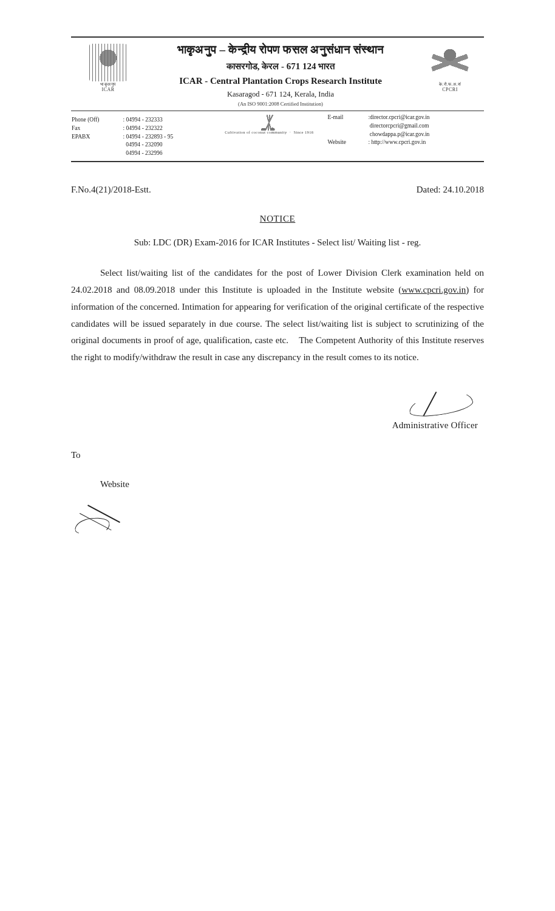| भाकृअनुप ICAR | भाकृअनुप – केन्द्रीय रोपण फसल अनुसंधान संस्थान कासरगोड, केरल - 671 124 भारत ICAR - Central Plantation Crops Research Institute Kasaragod - 671 124, Kerala, India (An ISO 9001:2008 Certified Institution) | के.रो.फ.अ.सं CPCRI |
| / Phone (Off) / : 04994 - 232333 / / Fax / : 04994 - 232322 / / EPABX / : 04994 - 232893 - 95 / / / 04994 - 232090 / / / 04994 - 232996 / | Cultivation of coconut community · Since 1916 | / E-mail / :director.cpcri@icar.gov.in / / / directorcpcri@gmail.com / / / chowdappa.p@icar.gov.in / / Website / : http://www.cpcri.gov.in / |
F.No.4(21)/2018-Estt. Dated: 24.10.2018
NOTICE
Sub: LDC (DR) Exam-2016 for ICAR Institutes - Select list/ Waiting list - reg.
Select list/waiting list of the candidates for the post of Lower Division Clerk examination held on 24.02.2018 and 08.09.2018 under this Institute is uploaded in the Institute website (www.cpcri.gov.in) for information of the concerned. Intimation for appearing for verification of the original certificate of the respective candidates will be issued separately in due course. The select list/waiting list is subject to scrutinizing of the original documents in proof of age, qualification, caste etc. The Competent Authority of this Institute reserves the right to modify/withdraw the result in case any discrepancy in the result comes to its notice.
Administrative Officer
To
Website